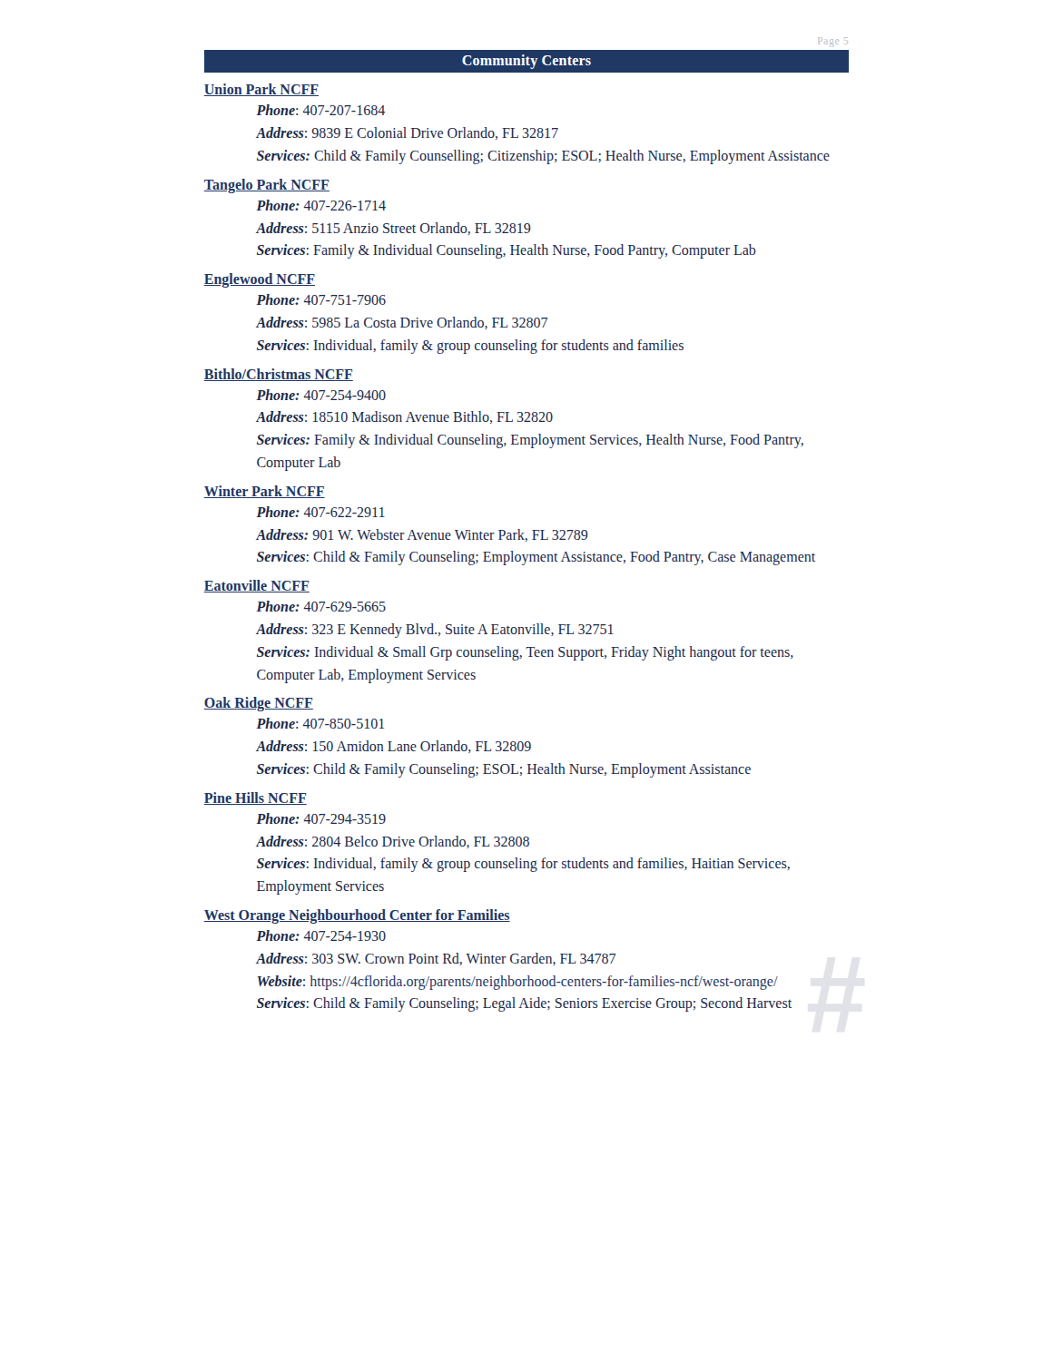Page 5
#
Community Centers
Union Park NCFF
Phone: 407-207-1684
Address: 9839 E Colonial Drive Orlando, FL 32817
Services: Child & Family Counselling; Citizenship; ESOL; Health Nurse, Employment Assistance
Tangelo Park NCFF
Phone: 407-226-1714
Address: 5115 Anzio Street Orlando, FL 32819
Services: Family & Individual Counseling, Health Nurse, Food Pantry, Computer Lab
Englewood NCFF
Phone: 407-751-7906
Address: 5985 La Costa Drive Orlando, FL 32807
Services: Individual, family & group counseling for students and families
Bithlo/Christmas NCFF
Phone: 407-254-9400
Address: 18510 Madison Avenue Bithlo, FL 32820
Services: Family & Individual Counseling, Employment Services, Health Nurse, Food Pantry, Computer Lab
Winter Park NCFF
Phone: 407-622-2911
Address: 901 W. Webster Avenue Winter Park, FL 32789
Services: Child & Family Counseling; Employment Assistance, Food Pantry, Case Management
Eatonville NCFF
Phone: 407-629-5665
Address: 323 E Kennedy Blvd., Suite A Eatonville, FL 32751
Services: Individual & Small Grp counseling, Teen Support, Friday Night hangout for teens, Computer Lab, Employment Services
Oak Ridge NCFF
Phone: 407-850-5101
Address: 150 Amidon Lane Orlando, FL 32809
Services: Child & Family Counseling; ESOL; Health Nurse, Employment Assistance
Pine Hills NCFF
Phone: 407-294-3519
Address: 2804 Belco Drive Orlando, FL 32808
Services: Individual, family & group counseling for students and families, Haitian Services, Employment Services
West Orange Neighbourhood Center for Families
Phone: 407-254-1930
Address: 303 SW. Crown Point Rd, Winter Garden, FL 34787
Website: https://4cflorida.org/parents/neighborhood-centers-for-families-ncf/west-orange/
Services: Child & Family Counseling; Legal Aide; Seniors Exercise Group; Second Harvest